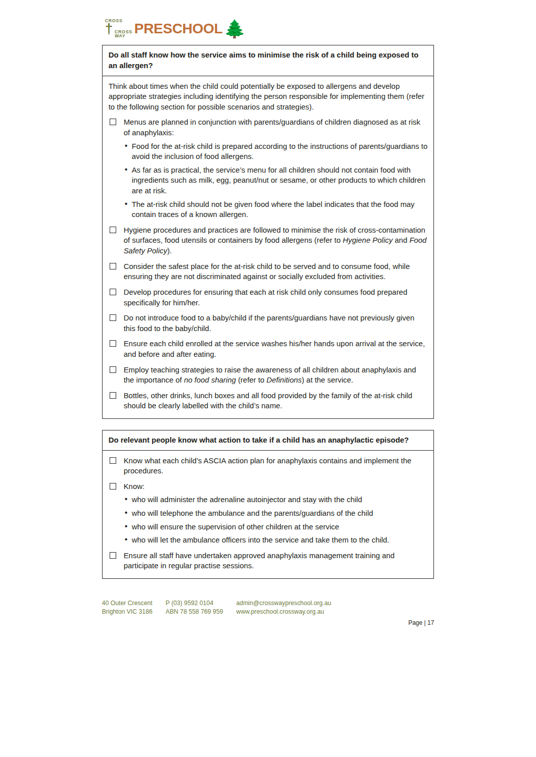CROSS
†
CROSS WAY
PRESCHOOL
🌲
Do all staff know how the service aims to minimise the risk of a child being exposed to an allergen?
Think about times when the child could potentially be exposed to allergens and develop appropriate strategies including identifying the person responsible for implementing them (refer to the following section for possible scenarios and strategies).
Menus are planned in conjunction with parents/guardians of children diagnosed as at risk of anaphylaxis:
Food for the at-risk child is prepared according to the instructions of parents/guardians to avoid the inclusion of food allergens.
As far as is practical, the service’s menu for all children should not contain food with ingredients such as milk, egg, peanut/nut or sesame, or other products to which children are at risk.
The at-risk child should not be given food where the label indicates that the food may contain traces of a known allergen.
Hygiene procedures and practices are followed to minimise the risk of cross-contamination of surfaces, food utensils or containers by food allergens (refer to Hygiene Policy and Food Safety Policy).
Consider the safest place for the at-risk child to be served and to consume food, while ensuring they are not discriminated against or socially excluded from activities.
Develop procedures for ensuring that each at risk child only consumes food prepared specifically for him/her.
Do not introduce food to a baby/child if the parents/guardians have not previously given this food to the baby/child.
Ensure each child enrolled at the service washes his/her hands upon arrival at the service, and before and after eating.
Employ teaching strategies to raise the awareness of all children about anaphylaxis and the importance of no food sharing (refer to Definitions) at the service.
Bottles, other drinks, lunch boxes and all food provided by the family of the at-risk child should be clearly labelled with the child’s name.
Do relevant people know what action to take if a child has an anaphylactic episode?
Know what each child’s ASCIA action plan for anaphylaxis contains and implement the procedures.
Know:
who will administer the adrenaline autoinjector and stay with the child
who will telephone the ambulance and the parents/guardians of the child
who will ensure the supervision of other children at the service
who will let the ambulance officers into the service and take them to the child.
Ensure all staff have undertaken approved anaphylaxis management training and participate in regular practise sessions.
40 Outer Crescent
Brighton VIC 3186
P (03) 9592 0104
ABN 78 558 769 959
admin@crosswaypreschool.org.au
www.preschool.crossway.org.au
Page | 17